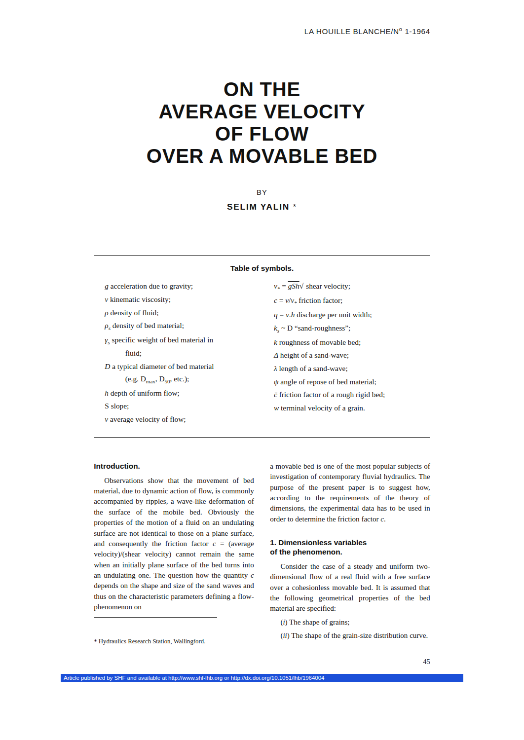LA HOUILLE BLANCHE/No 1-1964
ON THE
AVERAGE VELOCITY
OF FLOW
OVER A MOVABLE BED
BY
SELIM YALIN *
Table of symbols.
g acceleration due to gravity;
ν kinematic viscosity;
ρ density of fluid;
ρs density of bed material;
γs specific weight of bed material in fluid;
D a typical diameter of bed material (e.g. Dmax, D50, etc.);
h depth of uniform flow;
S slope;
v average velocity of flow;
v* = gSh√  shear velocity;
c = v/v* friction factor;
q = v.h discharge per unit width;
ks ~ D “sand-roughness”;
k roughness of movable bed;
Δ height of a sand-wave;
λ length of a sand-wave;
ψ angle of repose of bed material;
c̄ friction factor of a rough rigid bed;
w terminal velocity of a grain.
Introduction.
Observations show that the movement of bed material, due to dynamic action of flow, is commonly accompanied by ripples, a wave-like deformation of the surface of the mobile bed. Obviously the properties of the motion of a fluid on an undulating surface are not identical to those on a plane surface, and consequently the friction factor c = (average velocity)/(shear velocity) cannot remain the same when an initially plane surface of the bed turns into an undulating one. The question how the quantity c depends on the shape and size of the sand waves and thus on the characteristic parameters defining a flow-phenomenon on
* Hydraulics Research Station, Wallingford.
a movable bed is one of the most popular subjects of investigation of contemporary fluvial hydraulics. The purpose of the present paper is to suggest how, according to the requirements of the theory of dimensions, the experimental data has to be used in order to determine the friction factor c.
1. Dimensionless variables
of the phenomenon.
Consider the case of a steady and uniform two-dimensional flow of a real fluid with a free surface over a cohesionless movable bed. It is assumed that the following geometrical properties of the bed material are specified:
(i) The shape of grains;
(ii) The shape of the grain-size distribution curve.
45
Article published by SHF and available at http://www.shf-lhb.org or http://dx.doi.org/10.1051/lhb/1964004